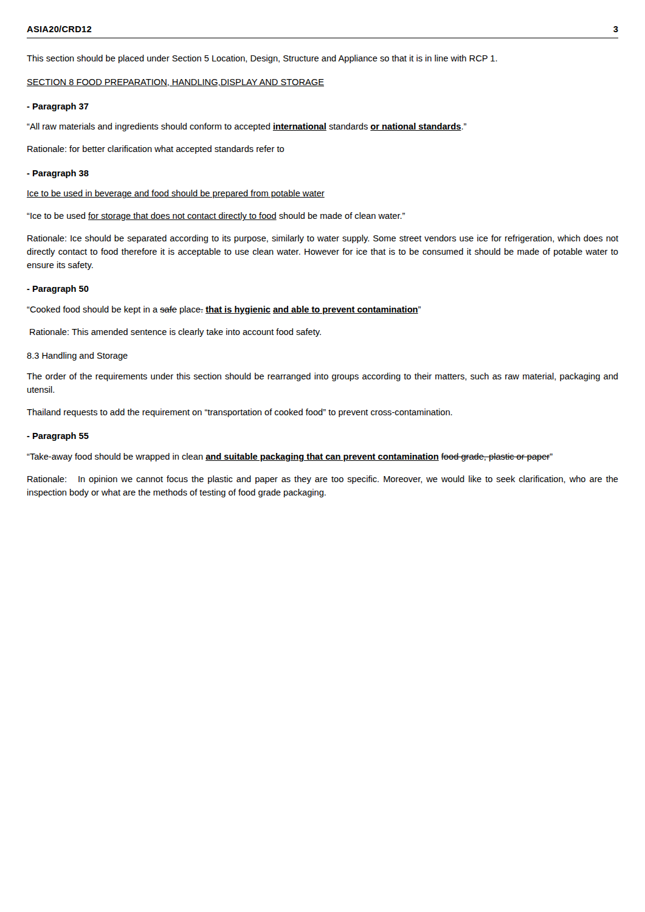ASIA20/CRD12 3
This section should be placed under Section 5 Location, Design, Structure and Appliance so that it is in line with RCP 1.
SECTION 8 FOOD PREPARATION, HANDLING,DISPLAY AND STORAGE
- Paragraph 37
“All raw materials and ingredients should conform to accepted international standards or national standards.”
Rationale: for better clarification what accepted standards refer to
- Paragraph 38
Ice to be used in beverage and food should be prepared from potable water
“Ice to be used for storage that does not contact directly to food should be made of clean water.”
Rationale: Ice should be separated according to its purpose, similarly to water supply. Some street vendors use ice for refrigeration, which does not directly contact to food therefore it is acceptable to use clean water. However for ice that is to be consumed it should be made of potable water to ensure its safety.
- Paragraph 50
“Cooked food should be kept in a safe place. that is hygienic and able to prevent contamination”
Rationale: This amended sentence is clearly take into account food safety.
8.3 Handling and Storage
The order of the requirements under this section should be rearranged into groups according to their matters, such as raw material, packaging and utensil.
Thailand requests to add the requirement on “transportation of cooked food” to prevent cross-contamination.
- Paragraph 55
“Take-away food should be wrapped in clean and suitable packaging that can prevent contamination food grade, plastic or paper”
Rationale: In opinion we cannot focus the plastic and paper as they are too specific. Moreover, we would like to seek clarification, who are the inspection body or what are the methods of testing of food grade packaging.